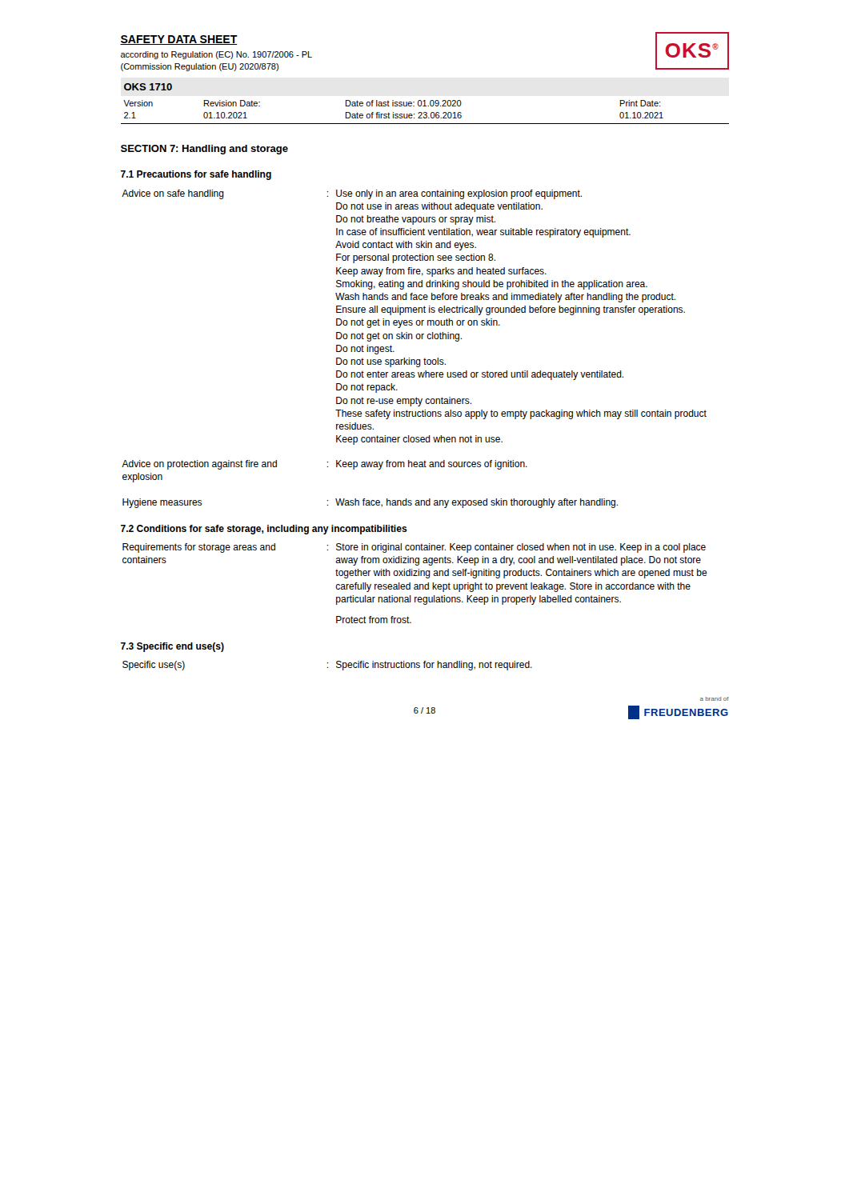SAFETY DATA SHEET
according to Regulation (EC) No. 1907/2006 - PL
(Commission Regulation (EU) 2020/878)
OKS®
OKS 1710
| Version 2.1 | Revision Date: 01.10.2021 | Date of last issue: 01.09.2020 Date of first issue: 23.06.2016 | Print Date: 01.10.2021 |
SECTION 7: Handling and storage
7.1 Precautions for safe handling
| Advice on safe handling | : | Use only in an area containing explosion proof equipment. Do not use in areas without adequate ventilation. Do not breathe vapours or spray mist. In case of insufficient ventilation, wear suitable respiratory equipment. Avoid contact with skin and eyes. For personal protection see section 8. Keep away from fire, sparks and heated surfaces. Smoking, eating and drinking should be prohibited in the application area. Wash hands and face before breaks and immediately after handling the product. Ensure all equipment is electrically grounded before beginning transfer operations. Do not get in eyes or mouth or on skin. Do not get on skin or clothing. Do not ingest. Do not use sparking tools. Do not enter areas where used or stored until adequately ventilated. Do not repack. Do not re-use empty containers. These safety instructions also apply to empty packaging which may still contain product residues. Keep container closed when not in use. |
| Advice on protection against fire and explosion | : | Keep away from heat and sources of ignition. |
| Hygiene measures | : | Wash face, hands and any exposed skin thoroughly after handling. |
7.2 Conditions for safe storage, including any incompatibilities
| Requirements for storage areas and containers | : | Store in original container. Keep container closed when not in use. Keep in a cool place away from oxidizing agents. Keep in a dry, cool and well-ventilated place. Do not store together with oxidizing and self-igniting products. Containers which are opened must be carefully resealed and kept upright to prevent leakage. Store in accordance with the particular national regulations. Keep in properly labelled containers. Protect from frost. |
7.3 Specific end use(s)
| Specific use(s) | : | Specific instructions for handling, not required. |
6 / 18
a brand of
FREUDENBERG